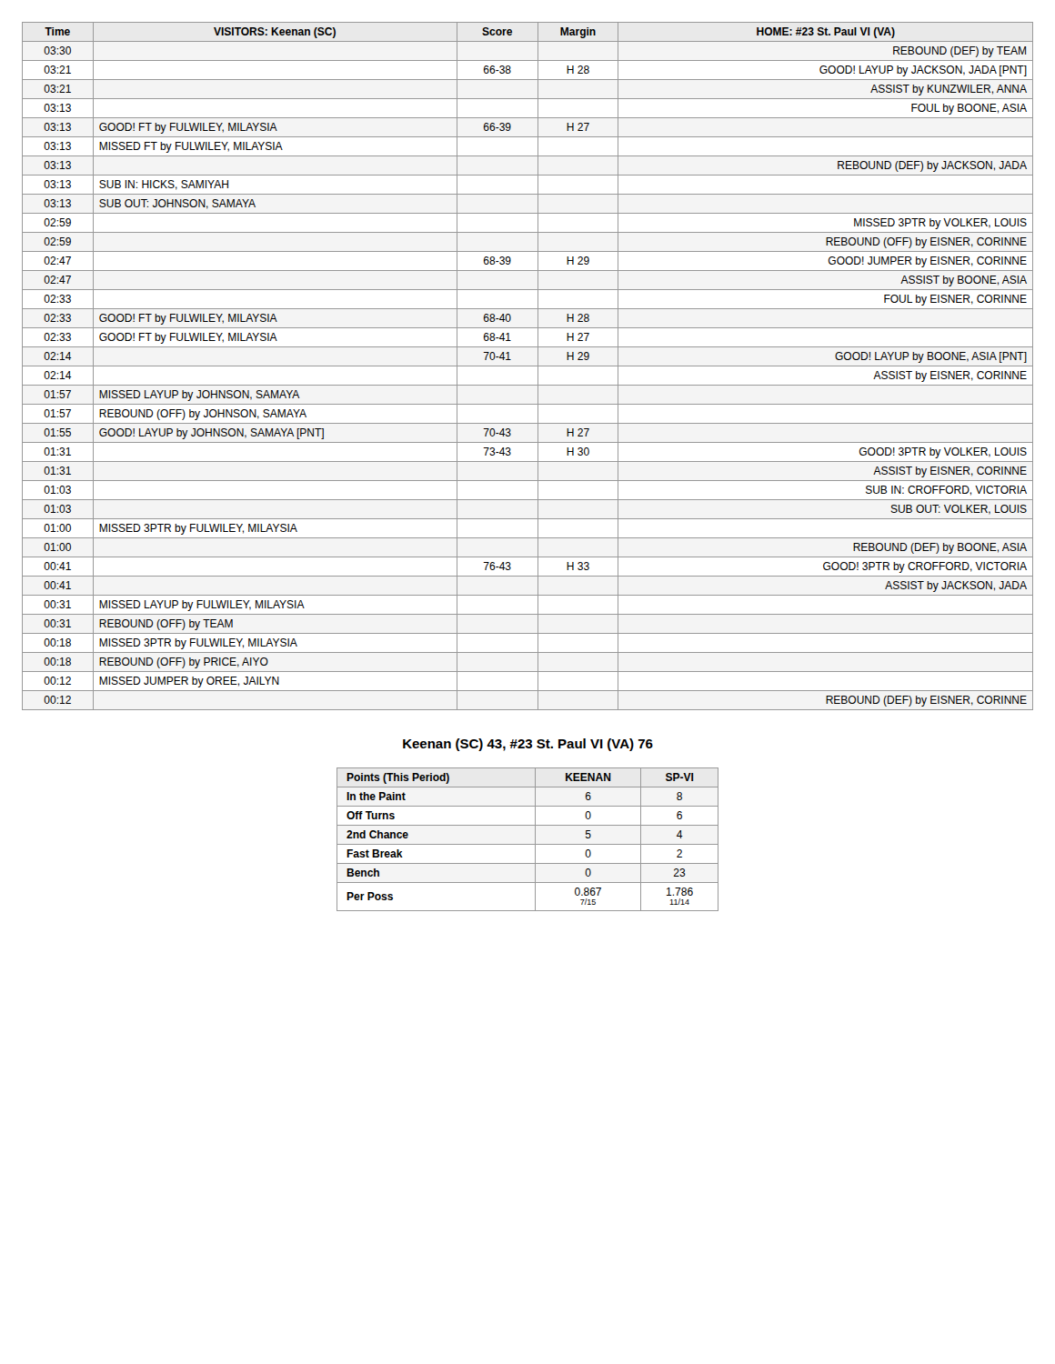| Time | VISITORS: Keenan (SC) | Score | Margin | HOME: #23 St. Paul VI (VA) |
| --- | --- | --- | --- | --- |
| 03:30 | | | | REBOUND (DEF) by TEAM |
| 03:21 | | 66-38 | H 28 | GOOD! LAYUP by JACKSON, JADA [PNT] |
| 03:21 | | | | ASSIST by KUNZWILER, ANNA |
| 03:13 | | | | FOUL by BOONE, ASIA |
| 03:13 | GOOD! FT by FULWILEY, MILAYSIA | 66-39 | H 27 | |
| 03:13 | MISSED FT by FULWILEY, MILAYSIA | | | |
| 03:13 | | | | REBOUND (DEF) by JACKSON, JADA |
| 03:13 | SUB IN: HICKS, SAMIYAH | | | |
| 03:13 | SUB OUT: JOHNSON, SAMAYA | | | |
| 02:59 | | | | MISSED 3PTR by VOLKER, LOUIS |
| 02:59 | | | | REBOUND (OFF) by EISNER, CORINNE |
| 02:47 | | 68-39 | H 29 | GOOD! JUMPER by EISNER, CORINNE |
| 02:47 | | | | ASSIST by BOONE, ASIA |
| 02:33 | | | | FOUL by EISNER, CORINNE |
| 02:33 | GOOD! FT by FULWILEY, MILAYSIA | 68-40 | H 28 | |
| 02:33 | GOOD! FT by FULWILEY, MILAYSIA | 68-41 | H 27 | |
| 02:14 | | 70-41 | H 29 | GOOD! LAYUP by BOONE, ASIA [PNT] |
| 02:14 | | | | ASSIST by EISNER, CORINNE |
| 01:57 | MISSED LAYUP by JOHNSON, SAMAYA | | | |
| 01:57 | REBOUND (OFF) by JOHNSON, SAMAYA | | | |
| 01:55 | GOOD! LAYUP by JOHNSON, SAMAYA [PNT] | 70-43 | H 27 | |
| 01:31 | | 73-43 | H 30 | GOOD! 3PTR by VOLKER, LOUIS |
| 01:31 | | | | ASSIST by EISNER, CORINNE |
| 01:03 | | | | SUB IN: CROFFORD, VICTORIA |
| 01:03 | | | | SUB OUT: VOLKER, LOUIS |
| 01:00 | MISSED 3PTR by FULWILEY, MILAYSIA | | | |
| 01:00 | | | | REBOUND (DEF) by BOONE, ASIA |
| 00:41 | | 76-43 | H 33 | GOOD! 3PTR by CROFFORD, VICTORIA |
| 00:41 | | | | ASSIST by JACKSON, JADA |
| 00:31 | MISSED LAYUP by FULWILEY, MILAYSIA | | | |
| 00:31 | REBOUND (OFF) by TEAM | | | |
| 00:18 | MISSED 3PTR by FULWILEY, MILAYSIA | | | |
| 00:18 | REBOUND (OFF) by PRICE, AIYO | | | |
| 00:12 | MISSED JUMPER by OREE, JAILYN | | | |
| 00:12 | | | | REBOUND (DEF) by EISNER, CORINNE |
Keenan (SC) 43, #23 St. Paul VI (VA) 76
| Points (This Period) | KEENAN | SP-VI |
| --- | --- | --- |
| In the Paint | 6 | 8 |
| Off Turns | 0 | 6 |
| 2nd Chance | 5 | 4 |
| Fast Break | 0 | 2 |
| Bench | 0 | 23 |
| Per Poss | 0.867 7/15 | 1.786 11/14 |